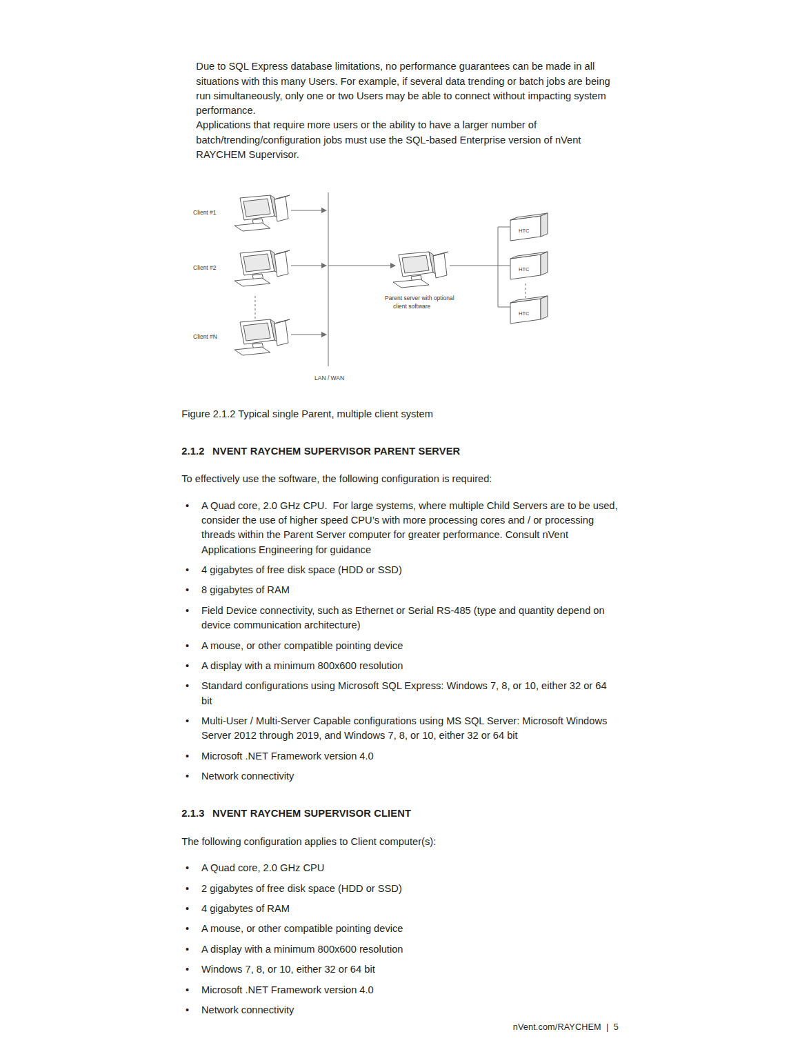Due to SQL Express database limitations, no performance guarantees can be made in all situations with this many Users. For example, if several data trending or batch jobs are being run simultaneously, only one or two Users may be able to connect without impacting system performance.
Applications that require more users or the ability to have a larger number of batch/trending/configuration jobs must use the SQL-based Enterprise version of nVent RAYCHEM Supervisor.
Client #1 Client #2 Client #N LAN / WAN Parent server with optional client software HTC HTC HTC
Figure 2.1.2 Typical single Parent, multiple client system
2.1.2 NVENT RAYCHEM SUPERVISOR PARENT SERVER
To effectively use the software, the following configuration is required:
A Quad core, 2.0 GHz CPU. For large systems, where multiple Child Servers are to be used, consider the use of higher speed CPU’s with more processing cores and / or processing threads within the Parent Server computer for greater performance. Consult nVent Applications Engineering for guidance
4 gigabytes of free disk space (HDD or SSD)
8 gigabytes of RAM
Field Device connectivity, such as Ethernet or Serial RS-485 (type and quantity depend on device communication architecture)
A mouse, or other compatible pointing device
A display with a minimum 800x600 resolution
Standard configurations using Microsoft SQL Express: Windows 7, 8, or 10, either 32 or 64 bit
Multi-User / Multi-Server Capable configurations using MS SQL Server: Microsoft Windows Server 2012 through 2019, and Windows 7, 8, or 10, either 32 or 64 bit
Microsoft .NET Framework version 4.0
Network connectivity
2.1.3 NVENT RAYCHEM SUPERVISOR CLIENT
The following configuration applies to Client computer(s):
A Quad core, 2.0 GHz CPU
2 gigabytes of free disk space (HDD or SSD)
4 gigabytes of RAM
A mouse, or other compatible pointing device
A display with a minimum 800x600 resolution
Windows 7, 8, or 10, either 32 or 64 bit
Microsoft .NET Framework version 4.0
Network connectivity
nVent.com/RAYCHEM | 5